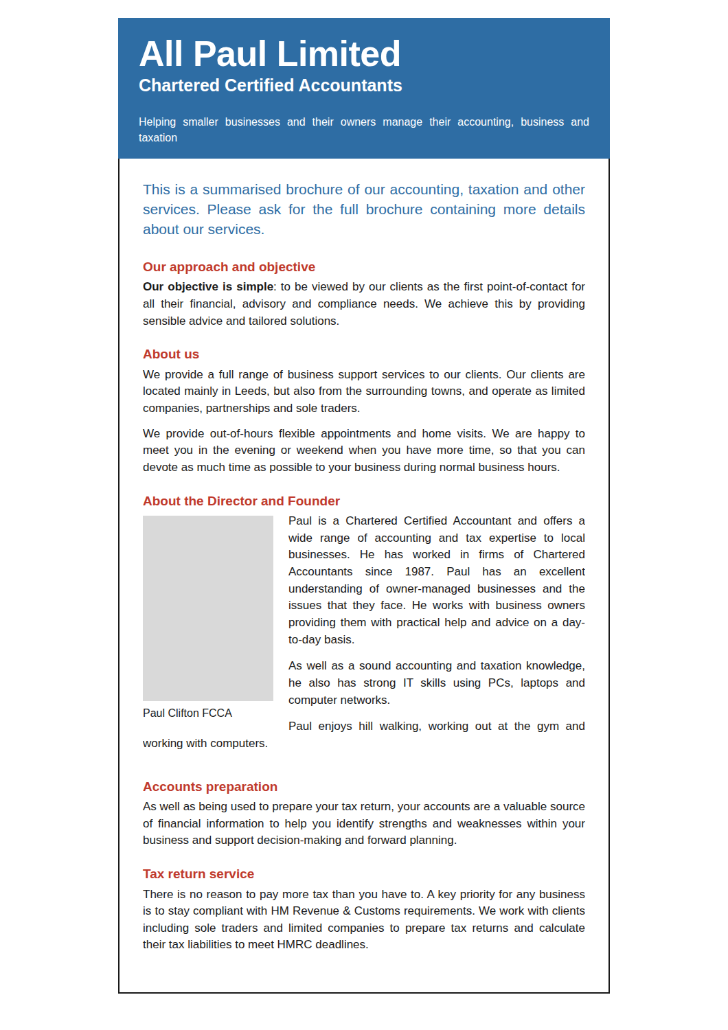All Paul Limited
Chartered Certified Accountants
Helping smaller businesses and their owners manage their accounting, business and taxation
This is a summarised brochure of our accounting, taxation and other services. Please ask for the full brochure containing more details about our services.
Our approach and objective
Our objective is simple: to be viewed by our clients as the first point-of-contact for all their financial, advisory and compliance needs. We achieve this by providing sensible advice and tailored solutions.
About us
We provide a full range of business support services to our clients. Our clients are located mainly in Leeds, but also from the surrounding towns, and operate as limited companies, partnerships and sole traders.
We provide out-of-hours flexible appointments and home visits. We are happy to meet you in the evening or weekend when you have more time, so that you can devote as much time as possible to your business during normal business hours.
About the Director and Founder
Paul Clifton FCCA
Paul is a Chartered Certified Accountant and offers a wide range of accounting and tax expertise to local businesses. He has worked in firms of Chartered Accountants since 1987. Paul has an excellent understanding of owner-managed businesses and the issues that they face. He works with business owners providing them with practical help and advice on a day-to-day basis.
As well as a sound accounting and taxation knowledge, he also has strong IT skills using PCs, laptops and computer networks.
Paul enjoys hill walking, working out at the gym and working with computers.
Accounts preparation
As well as being used to prepare your tax return, your accounts are a valuable source of financial information to help you identify strengths and weaknesses within your business and support decision-making and forward planning.
Tax return service
There is no reason to pay more tax than you have to. A key priority for any business is to stay compliant with HM Revenue & Customs requirements. We work with clients including sole traders and limited companies to prepare tax returns and calculate their tax liabilities to meet HMRC deadlines.